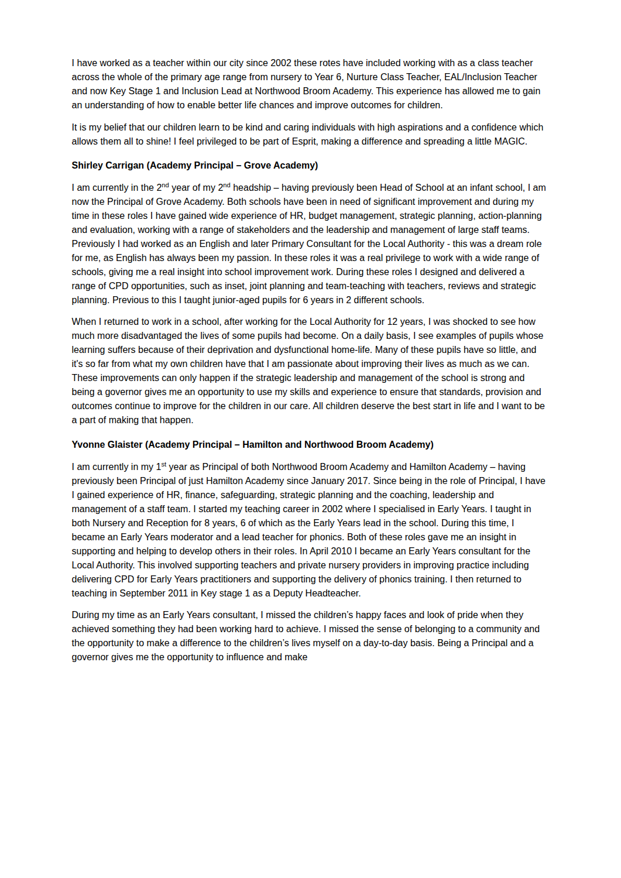I have worked as a teacher within our city since 2002 these rotes have included working with as a class teacher across the whole of the primary age range from nursery to Year 6, Nurture Class Teacher, EAL/Inclusion Teacher and now Key Stage 1 and Inclusion Lead at Northwood Broom Academy. This experience has allowed me to gain an understanding of how to enable better life chances and improve outcomes for children.
It is my belief that our children learn to be kind and caring individuals with high aspirations and a confidence which allows them all to shine! I feel privileged to be part of Esprit, making a difference and spreading a little MAGIC.
Shirley Carrigan (Academy Principal – Grove Academy)
I am currently in the 2nd year of my 2nd headship – having previously been Head of School at an infant school, I am now the Principal of Grove Academy. Both schools have been in need of significant improvement and during my time in these roles I have gained wide experience of HR, budget management, strategic planning, action-planning and evaluation, working with a range of stakeholders and the leadership and management of large staff teams. Previously I had worked as an English and later Primary Consultant for the Local Authority - this was a dream role for me, as English has always been my passion. In these roles it was a real privilege to work with a wide range of schools, giving me a real insight into school improvement work. During these roles I designed and delivered a range of CPD opportunities, such as inset, joint planning and team-teaching with teachers, reviews and strategic planning. Previous to this I taught junior-aged pupils for 6 years in 2 different schools.
When I returned to work in a school, after working for the Local Authority for 12 years, I was shocked to see how much more disadvantaged the lives of some pupils had become. On a daily basis, I see examples of pupils whose learning suffers because of their deprivation and dysfunctional home-life. Many of these pupils have so little, and it's so far from what my own children have that I am passionate about improving their lives as much as we can. These improvements can only happen if the strategic leadership and management of the school is strong and being a governor gives me an opportunity to use my skills and experience to ensure that standards, provision and outcomes continue to improve for the children in our care. All children deserve the best start in life and I want to be a part of making that happen.
Yvonne Glaister (Academy Principal – Hamilton and Northwood Broom Academy)
I am currently in my 1st year as Principal of both Northwood Broom Academy and Hamilton Academy – having previously been Principal of just Hamilton Academy since January 2017. Since being in the role of Principal, I have I gained experience of HR, finance, safeguarding, strategic planning and the coaching, leadership and management of a staff team. I started my teaching career in 2002 where I specialised in Early Years. I taught in both Nursery and Reception for 8 years, 6 of which as the Early Years lead in the school. During this time, I became an Early Years moderator and a lead teacher for phonics. Both of these roles gave me an insight in supporting and helping to develop others in their roles. In April 2010 I became an Early Years consultant for the Local Authority. This involved supporting teachers and private nursery providers in improving practice including delivering CPD for Early Years practitioners and supporting the delivery of phonics training. I then returned to teaching in September 2011 in Key stage 1 as a Deputy Headteacher.
During my time as an Early Years consultant, I missed the children’s happy faces and look of pride when they achieved something they had been working hard to achieve. I missed the sense of belonging to a community and the opportunity to make a difference to the children’s lives myself on a day-to-day basis. Being a Principal and a governor gives me the opportunity to influence and make